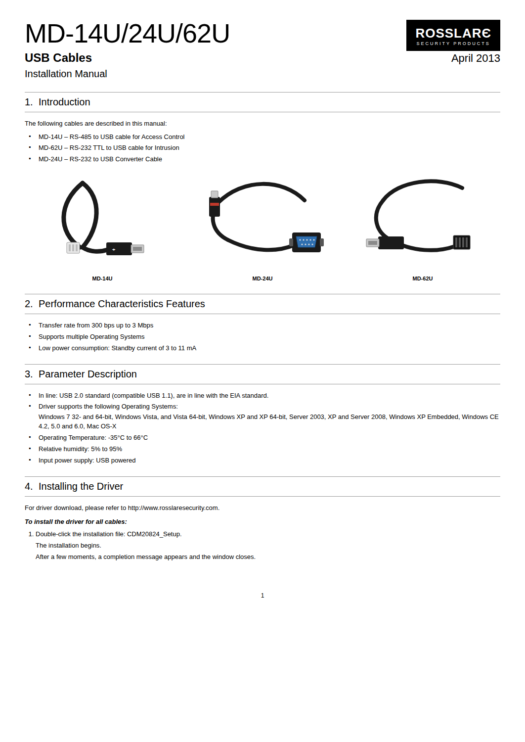ROSSLARЄ
SECURITY PRODUCTS
MD-14U/24U/62U
USB Cables
April 2013
Installation Manual
1. Introduction
The following cables are described in this manual:
MD-14U – RS-485 to USB cable for Access Control
MD-62U – RS-232 TTL to USB cable for Intrusion
MD-24U – RS-232 to USB Converter Cable
⌖
MD-14U
MD-24U
MD-62U
2. Performance Characteristics Features
Transfer rate from 300 bps up to 3 Mbps
Supports multiple Operating Systems
Low power consumption: Standby current of 3 to 11 mA
3. Parameter Description
In line: USB 2.0 standard (compatible USB 1.1), are in line with the EIA standard.
Driver supports the following Operating Systems: Windows 7 32- and 64-bit, Windows Vista, and Vista 64-bit, Windows XP and XP 64-bit, Server 2003, XP and Server 2008, Windows XP Embedded, Windows CE 4.2, 5.0 and 6.0, Mac OS-X
Operating Temperature: -35°C to 66°C
Relative humidity: 5% to 95%
Input power supply: USB powered
4. Installing the Driver
For driver download, please refer to http://www.rosslaresecurity.com.
To install the driver for all cables:
Double-click the installation file: CDM20824_Setup.
The installation begins.
After a few moments, a completion message appears and the window closes.
1